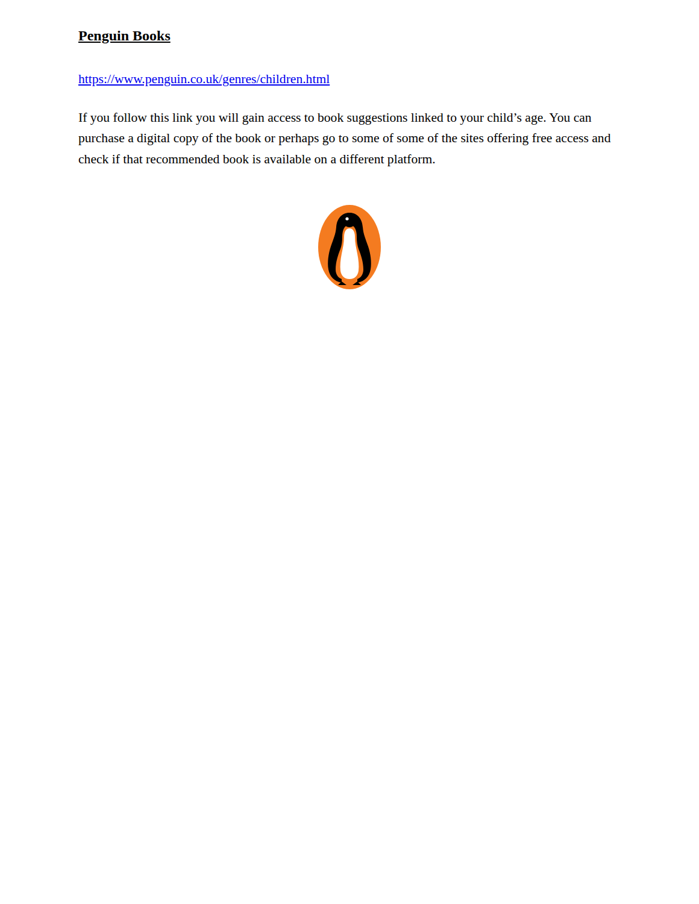Penguin Books
https://www.penguin.co.uk/genres/children.html
If you follow this link you will gain access to book suggestions linked to your child’s age. You can purchase a digital copy of the book or perhaps go to some of some of the sites offering free access and check if that recommended book is available on a different platform.